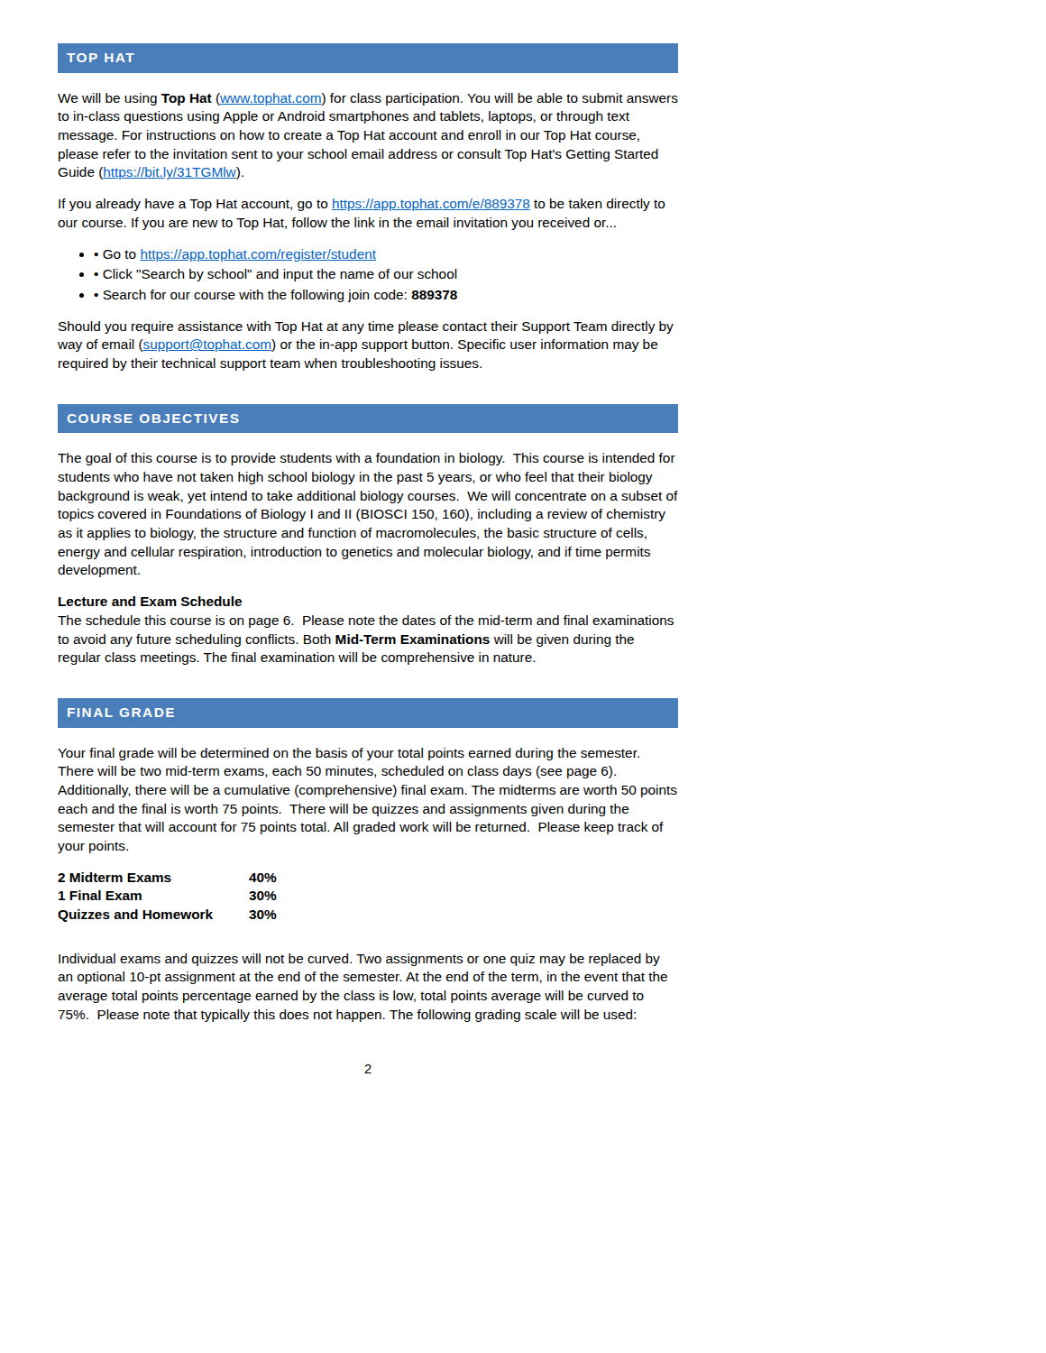Top Hat
We will be using Top Hat (www.tophat.com) for class participation. You will be able to submit answers to in-class questions using Apple or Android smartphones and tablets, laptops, or through text message. For instructions on how to create a Top Hat account and enroll in our Top Hat course, please refer to the invitation sent to your school email address or consult Top Hat's Getting Started Guide (https://bit.ly/31TGMlw).
If you already have a Top Hat account, go to https://app.tophat.com/e/889378 to be taken directly to our course. If you are new to Top Hat, follow the link in the email invitation you received or...
• Go to https://app.tophat.com/register/student
• Click "Search by school" and input the name of our school
• Search for our course with the following join code: 889378
Should you require assistance with Top Hat at any time please contact their Support Team directly by way of email (support@tophat.com) or the in-app support button. Specific user information may be required by their technical support team when troubleshooting issues.
Course Objectives
The goal of this course is to provide students with a foundation in biology. This course is intended for students who have not taken high school biology in the past 5 years, or who feel that their biology background is weak, yet intend to take additional biology courses. We will concentrate on a subset of topics covered in Foundations of Biology I and II (BIOSCI 150, 160), including a review of chemistry as it applies to biology, the structure and function of macromolecules, the basic structure of cells, energy and cellular respiration, introduction to genetics and molecular biology, and if time permits development.
Lecture and Exam Schedule
The schedule this course is on page 6. Please note the dates of the mid-term and final examinations to avoid any future scheduling conflicts. Both Mid-Term Examinations will be given during the regular class meetings. The final examination will be comprehensive in nature.
Final Grade
Your final grade will be determined on the basis of your total points earned during the semester. There will be two mid-term exams, each 50 minutes, scheduled on class days (see page 6). Additionally, there will be a cumulative (comprehensive) final exam. The midterms are worth 50 points each and the final is worth 75 points. There will be quizzes and assignments given during the semester that will account for 75 points total. All graded work will be returned. Please keep track of your points.
| 2 Midterm Exams | 40% |
| 1 Final Exam | 30% |
| Quizzes and Homework | 30% |
Individual exams and quizzes will not be curved. Two assignments or one quiz may be replaced by an optional 10-pt assignment at the end of the semester. At the end of the term, in the event that the average total points percentage earned by the class is low, total points average will be curved to 75%. Please note that typically this does not happen. The following grading scale will be used:
2